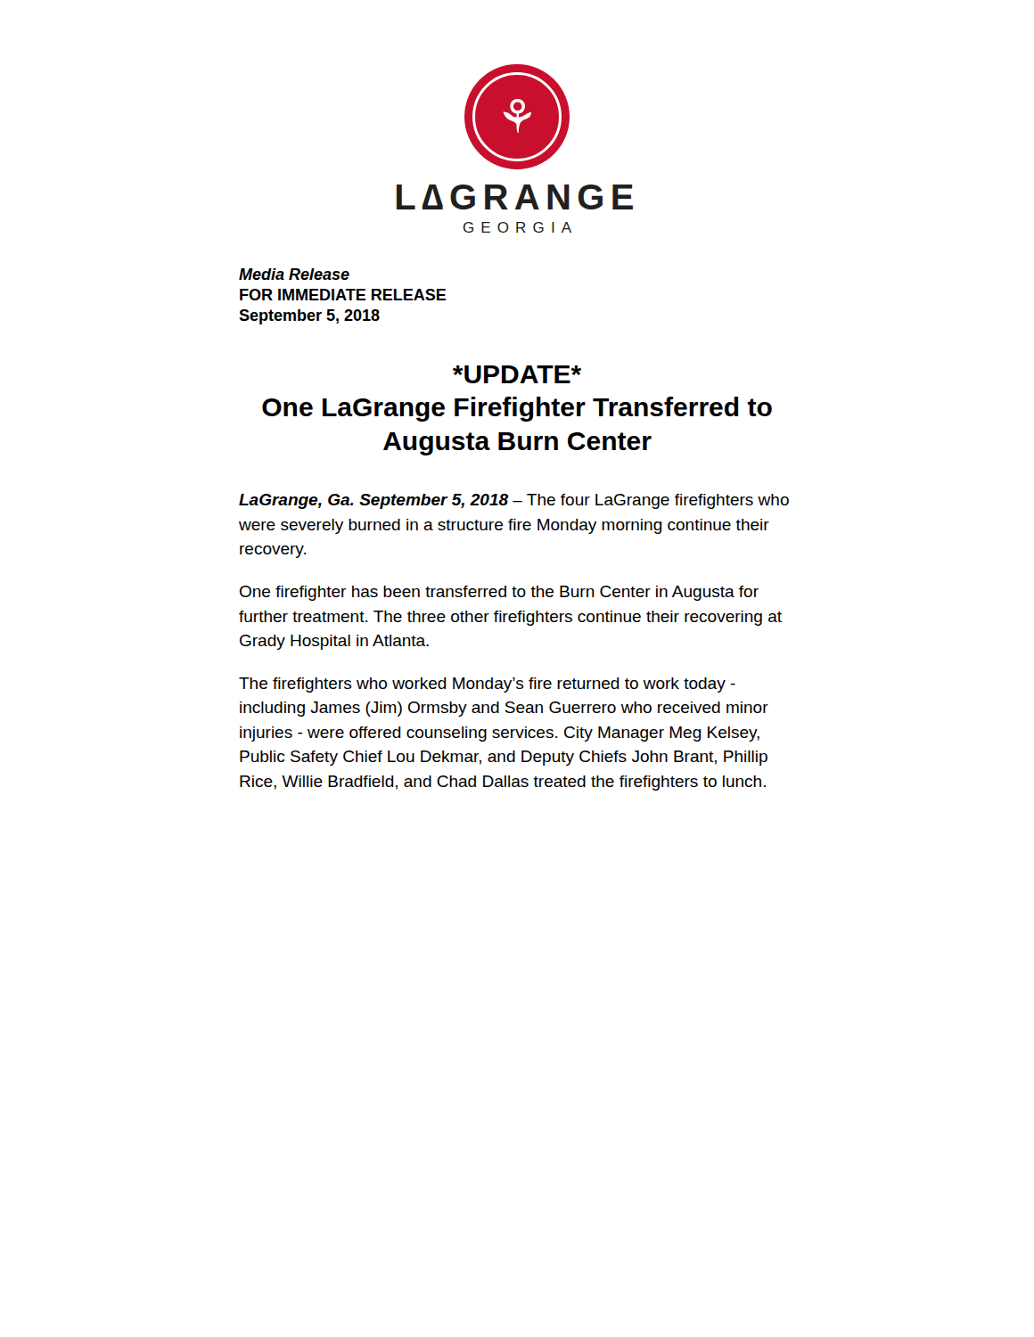L∆GRANGE
GEORGIA
Media Release
FOR IMMEDIATE RELEASE
September 5, 2018
*UPDATE* One LaGrange Firefighter Transferred to Augusta Burn Center
LaGrange, Ga. September 5, 2018 – The four LaGrange firefighters who were severely burned in a structure fire Monday morning continue their recovery.
One firefighter has been transferred to the Burn Center in Augusta for further treatment. The three other firefighters continue their recovering at Grady Hospital in Atlanta.
The firefighters who worked Monday’s fire returned to work today - including James (Jim) Ormsby and Sean Guerrero who received minor injuries - were offered counseling services. City Manager Meg Kelsey, Public Safety Chief Lou Dekmar, and Deputy Chiefs John Brant, Phillip Rice, Willie Bradfield, and Chad Dallas treated the firefighters to lunch.